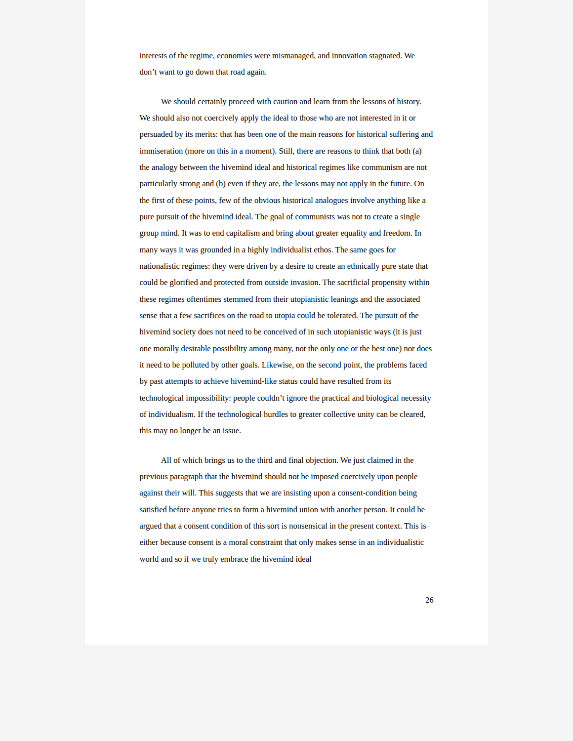interests of the regime, economies were mismanaged, and innovation stagnated. We don’t want to go down that road again.
We should certainly proceed with caution and learn from the lessons of history. We should also not coercively apply the ideal to those who are not interested in it or persuaded by its merits: that has been one of the main reasons for historical suffering and immiseration (more on this in a moment). Still, there are reasons to think that both (a) the analogy between the hivemind ideal and historical regimes like communism are not particularly strong and (b) even if they are, the lessons may not apply in the future. On the first of these points, few of the obvious historical analogues involve anything like a pure pursuit of the hivemind ideal. The goal of communists was not to create a single group mind. It was to end capitalism and bring about greater equality and freedom. In many ways it was grounded in a highly individualist ethos. The same goes for nationalistic regimes: they were driven by a desire to create an ethnically pure state that could be glorified and protected from outside invasion. The sacrificial propensity within these regimes oftentimes stemmed from their utopianistic leanings and the associated sense that a few sacrifices on the road to utopia could be tolerated. The pursuit of the hivemind society does not need to be conceived of in such utopianistic ways (it is just one morally desirable possibility among many, not the only one or the best one) nor does it need to be polluted by other goals. Likewise, on the second point, the problems faced by past attempts to achieve hivemind-like status could have resulted from its technological impossibility: people couldn’t ignore the practical and biological necessity of individualism. If the technological hurdles to greater collective unity can be cleared, this may no longer be an issue.
All of which brings us to the third and final objection. We just claimed in the previous paragraph that the hivemind should not be imposed coercively upon people against their will. This suggests that we are insisting upon a consent-condition being satisfied before anyone tries to form a hivemind union with another person. It could be argued that a consent condition of this sort is nonsensical in the present context. This is either because consent is a moral constraint that only makes sense in an individualistic world and so if we truly embrace the hivemind ideal
26